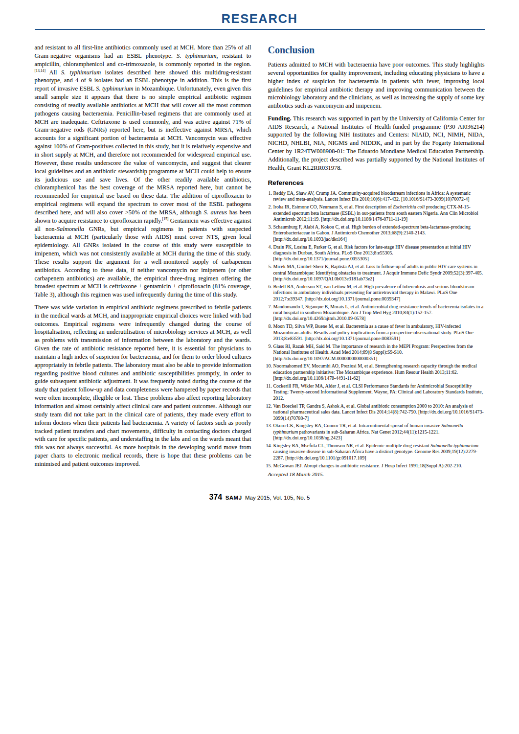RESEARCH
and resistant to all first-line antibiotics commonly used at MCH. More than 25% of all Gram-negative organisms had an ESBL phenotype. S. typhimurium, resistant to ampicillin, chloramphenicol and co-trimoxazole, is commonly reported in the region.[13,14] All S. typhimurium isolates described here showed this multidrug-resistant phenotype, and 4 of 9 isolates had an ESBL phenotype in addition. This is the first report of invasive ESBL S. typhimurium in Mozambique. Unfortunately, even given this small sample size it appears that there is no simple empirical antibiotic regimen consisting of readily available antibiotics at MCH that will cover all the most common pathogens causing bacteraemia. Penicillin-based regimens that are commonly used at MCH are inadequate. Ceftriaxone is used commonly, and was active against 71% of Gram-negative rods (GNRs) reported here, but is ineffective against MRSA, which accounts for a significant portion of bacteraemia at MCH. Vancomycin was effective against 100% of Gram-positives collected in this study, but it is relatively expensive and in short supply at MCH, and therefore not recommended for widespread empirical use. However, these results underscore the value of vancomycin, and suggest that clearer local guidelines and an antibiotic stewardship programme at MCH could help to ensure its judicious use and save lives. Of the other readily available antibiotics, chloramphenicol has the best coverage of the MRSA reported here, but cannot be recommended for empirical use based on these data. The addition of ciprofloxacin to empirical regimens will expand the spectrum to cover most of the ESBL pathogens described here, and will also cover >50% of the MRSA, although S. aureus has been shown to acquire resistance to ciprofloxacin rapidly.[15] Gentamicin was effective against all non-Salmonella GNRs, but empirical regimens in patients with suspected bacteraemia at MCH (particularly those with AIDS) must cover NTS, given local epidemiology. All GNRs isolated in the course of this study were susceptible to imipenem, which was not consistently available at MCH during the time of this study. These results support the argument for a well-monitored supply of carbapenem antibiotics. According to these data, if neither vancomycin nor imipenem (or other carbapenem antibiotics) are available, the empirical three-drug regimen offering the broadest spectrum at MCH is ceftriaxone + gentamicin + ciprofloxacin (81% coverage, Table 3), although this regimen was used infrequently during the time of this study.
There was wide variation in empirical antibiotic regimens prescribed to febrile patients in the medical wards at MCH, and inappropriate empirical choices were linked with bad outcomes. Empirical regimens were infrequently changed during the course of hospitalisation, reflecting an underutilisation of microbiology services at MCH, as well as problems with transmission of information between the laboratory and the wards. Given the rate of antibiotic resistance reported here, it is essential for physicians to maintain a high index of suspicion for bacteraemia, and for them to order blood cultures appropriately in febrile patients. The laboratory must also be able to provide information regarding positive blood cultures and antibiotic susceptibilities promptly, in order to guide subsequent antibiotic adjustment. It was frequently noted during the course of the study that patient follow-up and data completeness were hampered by paper records that were often incomplete, illegible or lost. These problems also affect reporting laboratory information and almost certainly affect clinical care and patient outcomes. Although our study team did not take part in the clinical care of patients, they made every effort to inform doctors when their patients had bacteraemia. A variety of factors such as poorly tracked patient transfers and chart movements, difficulty in contacting doctors charged with care for specific patients, and understaffing in the labs and on the wards meant that this was not always successful. As more hospitals in the developing world move from paper charts to electronic medical records, there is hope that these problems can be minimised and patient outcomes improved.
Conclusion
Patients admitted to MCH with bacteraemia have poor outcomes. This study highlights several opportunities for quality improvement, including educating physicians to have a higher index of suspicion for bacteraemia in patients with fever, improving local guidelines for empirical antibiotic therapy and improving communication between the microbiology laboratory and the clinicians, as well as increasing the supply of some key antibiotics such as vancomycin and imipenem.
Funding. This research was supported in part by the University of California Center for AIDS Research, a National Institutes of Health-funded programme (P30 AI036214) supported by the following NIH Institutes and Centers: NIAID, NCI, NIMH, NIDA, NICHD, NHLBI, NIA, NIGMS and NIDDK, and in part by the Fogarty International Center by 1R24TW008908-01: The Eduardo Mondlane Medical Education Partnership. Additionally, the project described was partially supported by the National Institutes of Health, Grant KL2RR031978.
References
Reddy EA, Shaw AV, Crump JA. Community-acquired bloodstream infections in Africa: A systematic review and meta-analysis. Lancet Infect Dis 2010;10(6):417-432. [10.1016/S1473-3099(10)70072-4]
Iroha IR, Esimone CO, Neumann S, et al. First description of Escherichia coli producing CTX-M-15-extended spectrum beta lactamase (ESBL) in out-patients from south eastern Nigeria. Ann Clin Microbiol Antimicrob 2012;11:19. [http://dx.doi.org/10.1186/1476-0711-11-19]
Schaumburg F, Alabi A, Kokou C, et al. High burden of extended-spectrum beta-lactamase-producing Enterobacteriaceae in Gabon. J Antimicrob Chemother 2013;68(9):2140-2143. [http://dx.doi.org/10.1093/jac/dkt164]
Drain PK, Losina E, Parker G, et al. Risk factors for late-stage HIV disease presentation at initial HIV diagnosis in Durban, South Africa. PLoS One 2013;8:e55305. [http://dx.doi.org/10.1371/journal.pone.0055305]
Micek MA, Gimbel-Sherr K, Baptista AJ, et al. Loss to follow-up of adults in public HIV care systems in central Mozambique: Identifying obstacles to treatment. J Acquir Immune Defic Syndr 2009;52(3):397-405. [http://dx.doi.org/10.1097/QAI.0b013e3181ab73e2]
Bedell RA, Anderson ST, van Lettow M, et al. High prevalence of tuberculosis and serious bloodstream infections in ambulatory individuals presenting for antiretroviral therapy in Malawi. PLoS One 2012;7:e39347. [http://dx.doi.org/10.1371/journal.pone.0039347]
Mandomando I, Sigauque B, Morais L, et al. Antimicrobial drug resistance trends of bacteremia isolates in a rural hospital in southern Mozambique. Am J Trop Med Hyg 2010;83(1):152-157. [http://dx.doi.org/10.4269/ajtmh.2010.09-0578]
Moon TD, Silva WP, Buene M, et al. Bacteremia as a cause of fever in ambulatory, HIV-infected Mozambican adults: Results and policy implications from a prospective observational study. PLoS One 2013;8:e83591. [http://dx.doi.org/10.1371/journal.pone.0083591]
Glass RI, Razak MH, Said M. The importance of research in the MEPI Program: Perspectives from the National Institutes of Health. Acad Med 2014;89(8 Suppl):S9-S10. [http://dx.doi.org/10.1097/ACM.0000000000000351]
Noormahomed EV, Mocumbi AO, Preziosi M, et al. Strengthening research capacity through the medical education partnership initiative: The Mozambique experience. Hum Resour Health 2013;11:62. [http://dx.doi.org/10.1186/1478-4491-11-62]
Cockerill FR, Wikler MA, Alder J, et al. CLSI Performance Standards for Antimicrobial Susceptibility Testing: Twenty-second Informational Supplement. Wayne, PA: Clinical and Laboratory Standards Institute, 2012.
Van Boeckel TP, Gandra S, Ashok A, et al. Global antibiotic consumption 2000 to 2010: An analysis of national pharmaceutical sales data. Lancet Infect Dis 2014;14(8):742-750. [http://dx.doi.org/10.1016/S1473-3099(14)70780-7]
Okoro CK, Kingsley RA, Connor TR, et al. Intracontinental spread of human invasive Salmonella typhimurium pathovariants in sub-Saharan Africa. Nat Genet 2012;44(11):1215-1221. [http://dx.doi.org/10.1038/ng.2423]
Kingsley RA, Msefula CL, Thomson NR, et al. Epidemic multiple drug resistant Salmonella typhimurium causing invasive disease in sub-Saharan Africa have a distinct genotype. Genome Res 2009;19(12):2279-2287. [http://dx.doi.org/10.1101/gr.091017.109]
McGowan JEJ. Abrupt changes in antibiotic resistance. J Hosp Infect 1991;18(Suppl A):202-210.
Accepted 18 March 2015.
374 SAMJ May 2015, Vol. 105, No. 5